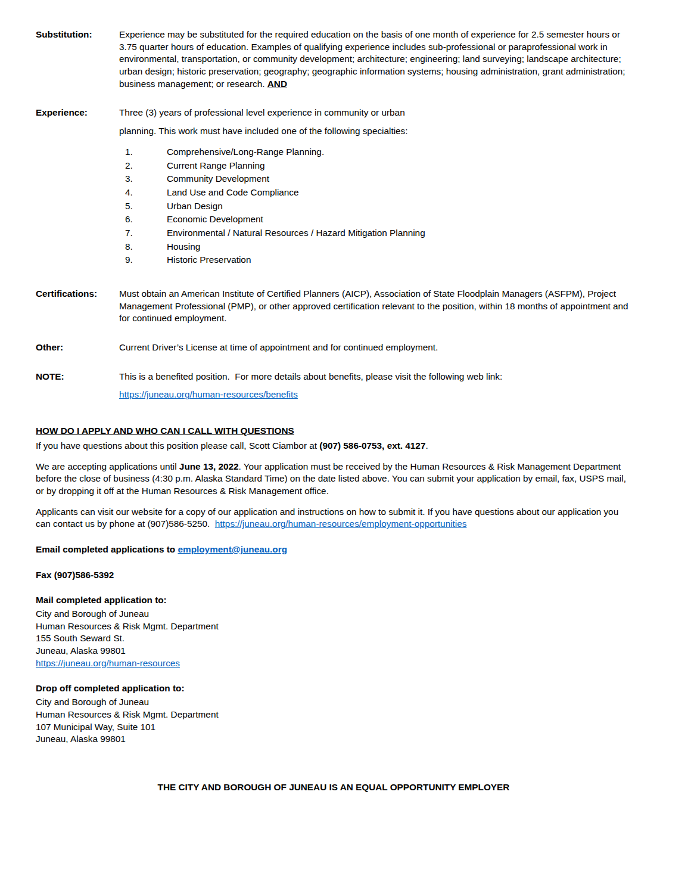Substitution:
Experience may be substituted for the required education on the basis of one month of experience for 2.5 semester hours or 3.75 quarter hours of education. Examples of qualifying experience includes sub-professional or paraprofessional work in environmental, transportation, or community development; architecture; engineering; land surveying; landscape architecture; urban design; historic preservation; geography; geographic information systems; housing administration, grant administration; business management; or research. AND
Experience:
Three (3) years of professional level experience in community or urban
planning. This work must have included one of the following specialties:
Comprehensive/Long-Range Planning.
Current Range Planning
Community Development
Land Use and Code Compliance
Urban Design
Economic Development
Environmental / Natural Resources / Hazard Mitigation Planning
Housing
Historic Preservation
Certifications:
Must obtain an American Institute of Certified Planners (AICP), Association of State Floodplain Managers (ASFPM), Project Management Professional (PMP), or other approved certification relevant to the position, within 18 months of appointment and for continued employment.
Other:
Current Driver’s License at time of appointment and for continued employment.
NOTE:
This is a benefited position. For more details about benefits, please visit the following web link:
https://juneau.org/human-resources/benefits
HOW DO I APPLY AND WHO CAN I CALL WITH QUESTIONS
If you have questions about this position please call, Scott Ciambor at (907) 586-0753, ext. 4127.
We are accepting applications until June 13, 2022. Your application must be received by the Human Resources & Risk Management Department before the close of business (4:30 p.m. Alaska Standard Time) on the date listed above. You can submit your application by email, fax, USPS mail, or by dropping it off at the Human Resources & Risk Management office.
Applicants can visit our website for a copy of our application and instructions on how to submit it. If you have questions about our application you can contact us by phone at (907)586-5250. https://juneau.org/human-resources/employment-opportunities
Email completed applications to employment@juneau.org
Fax (907)586-5392
Mail completed application to:
City and Borough of Juneau
Human Resources & Risk Mgmt. Department
155 South Seward St.
Juneau, Alaska 99801
https://juneau.org/human-resources
Drop off completed application to:
City and Borough of Juneau
Human Resources & Risk Mgmt. Department
107 Municipal Way, Suite 101
Juneau, Alaska 99801
THE CITY AND BOROUGH OF JUNEAU IS AN EQUAL OPPORTUNITY EMPLOYER